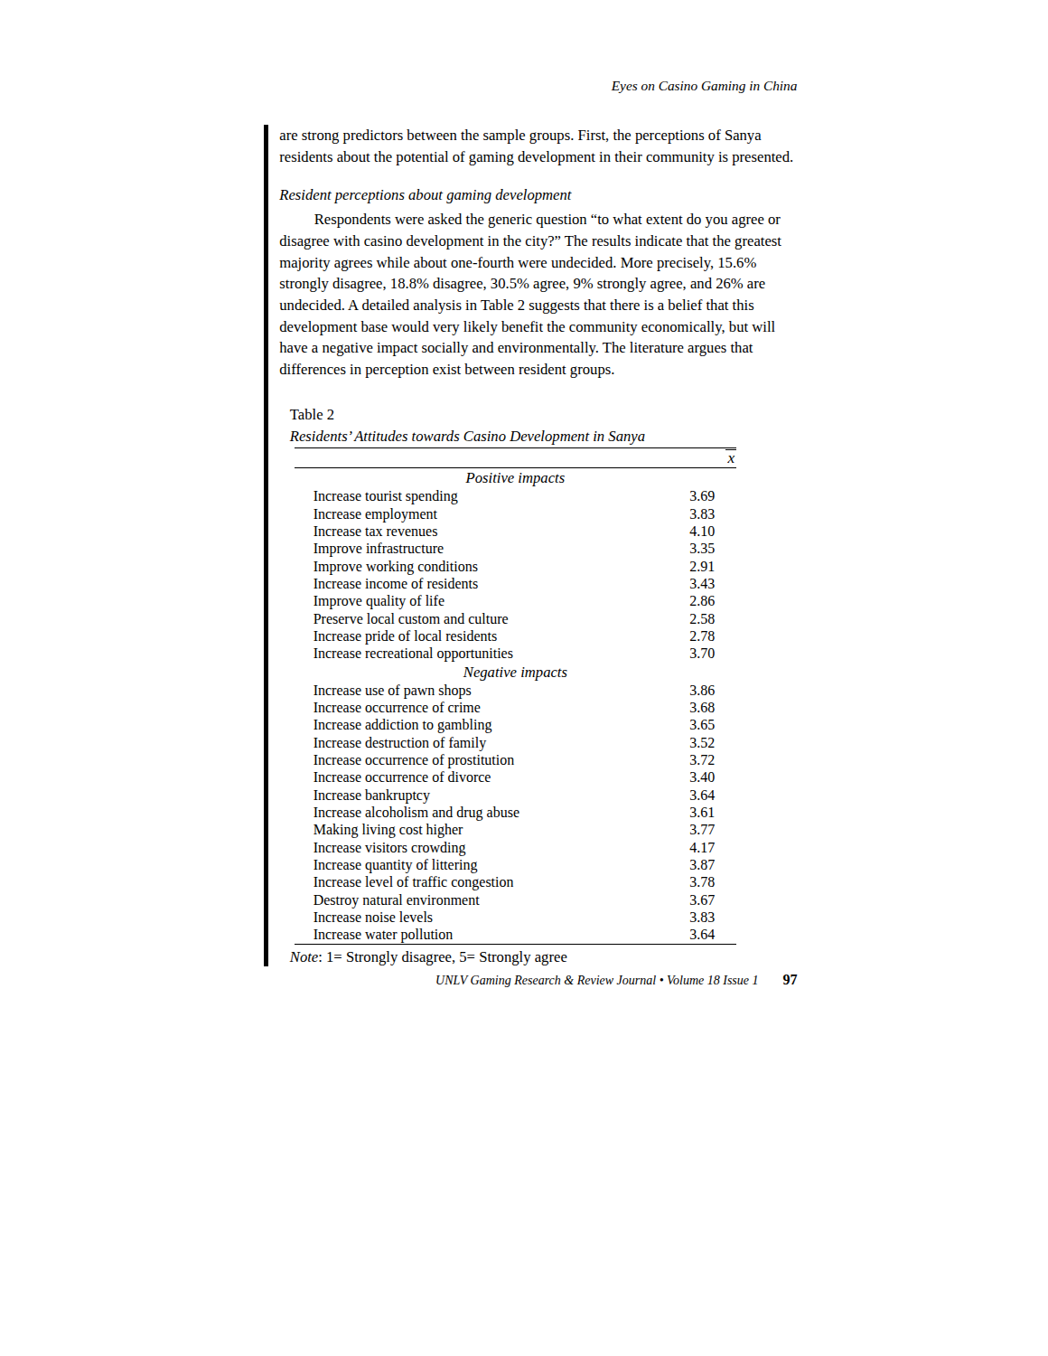Eyes on Casino Gaming in China
are strong predictors between the sample groups. First, the perceptions of Sanya residents about the potential of gaming development in their community is presented.
Resident perceptions about gaming development
Respondents were asked the generic question “to what extent do you agree or disagree with casino development in the city?” The results indicate that the greatest majority agrees while about one-fourth were undecided. More precisely, 15.6% strongly disagree, 18.8% disagree, 30.5% agree, 9% strongly agree, and 26% are undecided. A detailed analysis in Table 2 suggests that there is a belief that this development base would very likely benefit the community economically, but will have a negative impact socially and environmentally. The literature argues that differences in perception exist between resident groups.
Table 2
Residents’ Attitudes towards Casino Development in Sanya
| | x |
| Positive impacts |
| Increase tourist spending | 3.69 |
| Increase employment | 3.83 |
| Increase tax revenues | 4.10 |
| Improve infrastructure | 3.35 |
| Improve working conditions | 2.91 |
| Increase income of residents | 3.43 |
| Improve quality of life | 2.86 |
| Preserve local custom and culture | 2.58 |
| Increase pride of local residents | 2.78 |
| Increase recreational opportunities | 3.70 |
| Negative impacts |
| Increase use of pawn shops | 3.86 |
| Increase occurrence of crime | 3.68 |
| Increase addiction to gambling | 3.65 |
| Increase destruction of family | 3.52 |
| Increase occurrence of prostitution | 3.72 |
| Increase occurrence of divorce | 3.40 |
| Increase bankruptcy | 3.64 |
| Increase alcoholism and drug abuse | 3.61 |
| Making living cost higher | 3.77 |
| Increase visitors crowding | 4.17 |
| Increase quantity of littering | 3.87 |
| Increase level of traffic congestion | 3.78 |
| Destroy natural environment | 3.67 |
| Increase noise levels | 3.83 |
| Increase water pollution | 3.64 |
Note: 1= Strongly disagree, 5= Strongly agree
UNLV Gaming Research & Review Journal • Volume 18 Issue 197